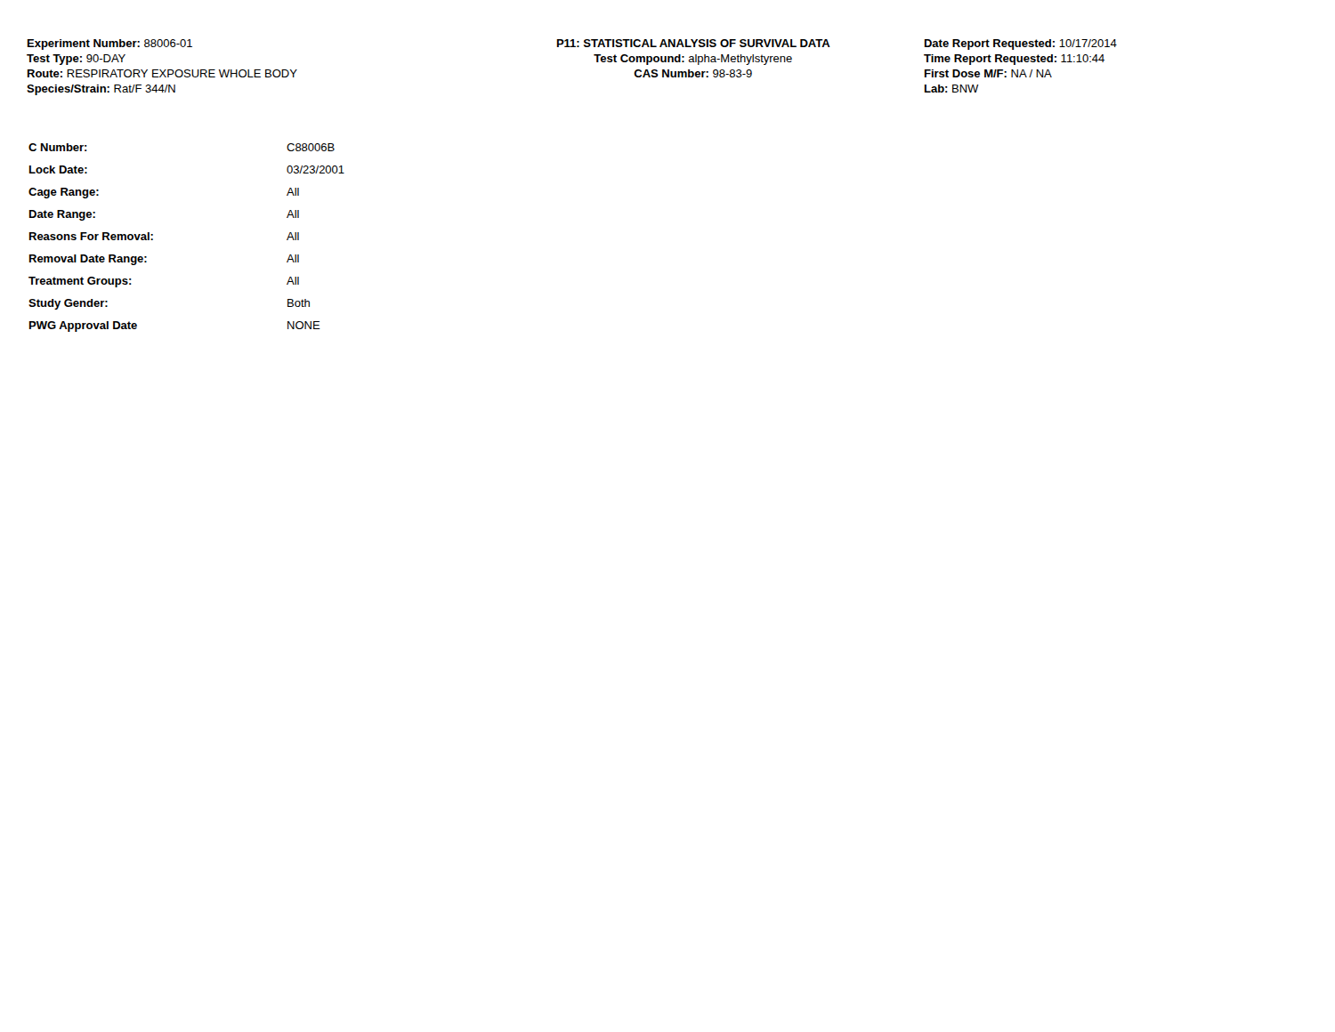| Experiment Number: 88006-01 | P11: STATISTICAL ANALYSIS OF SURVIVAL DATA | Date Report Requested: 10/17/2014 |
| Test Type: 90-DAY | Test Compound: alpha-Methylstyrene | Time Report Requested: 11:10:44 |
| Route: RESPIRATORY EXPOSURE WHOLE BODY | CAS Number: 98-83-9 | First Dose M/F: NA / NA |
| Species/Strain: Rat/F 344/N | | Lab: BNW |
| C Number: | C88006B |
| Lock Date: | 03/23/2001 |
| Cage Range: | All |
| Date Range: | All |
| Reasons For Removal: | All |
| Removal Date Range: | All |
| Treatment Groups: | All |
| Study Gender: | Both |
| PWG Approval Date | NONE |